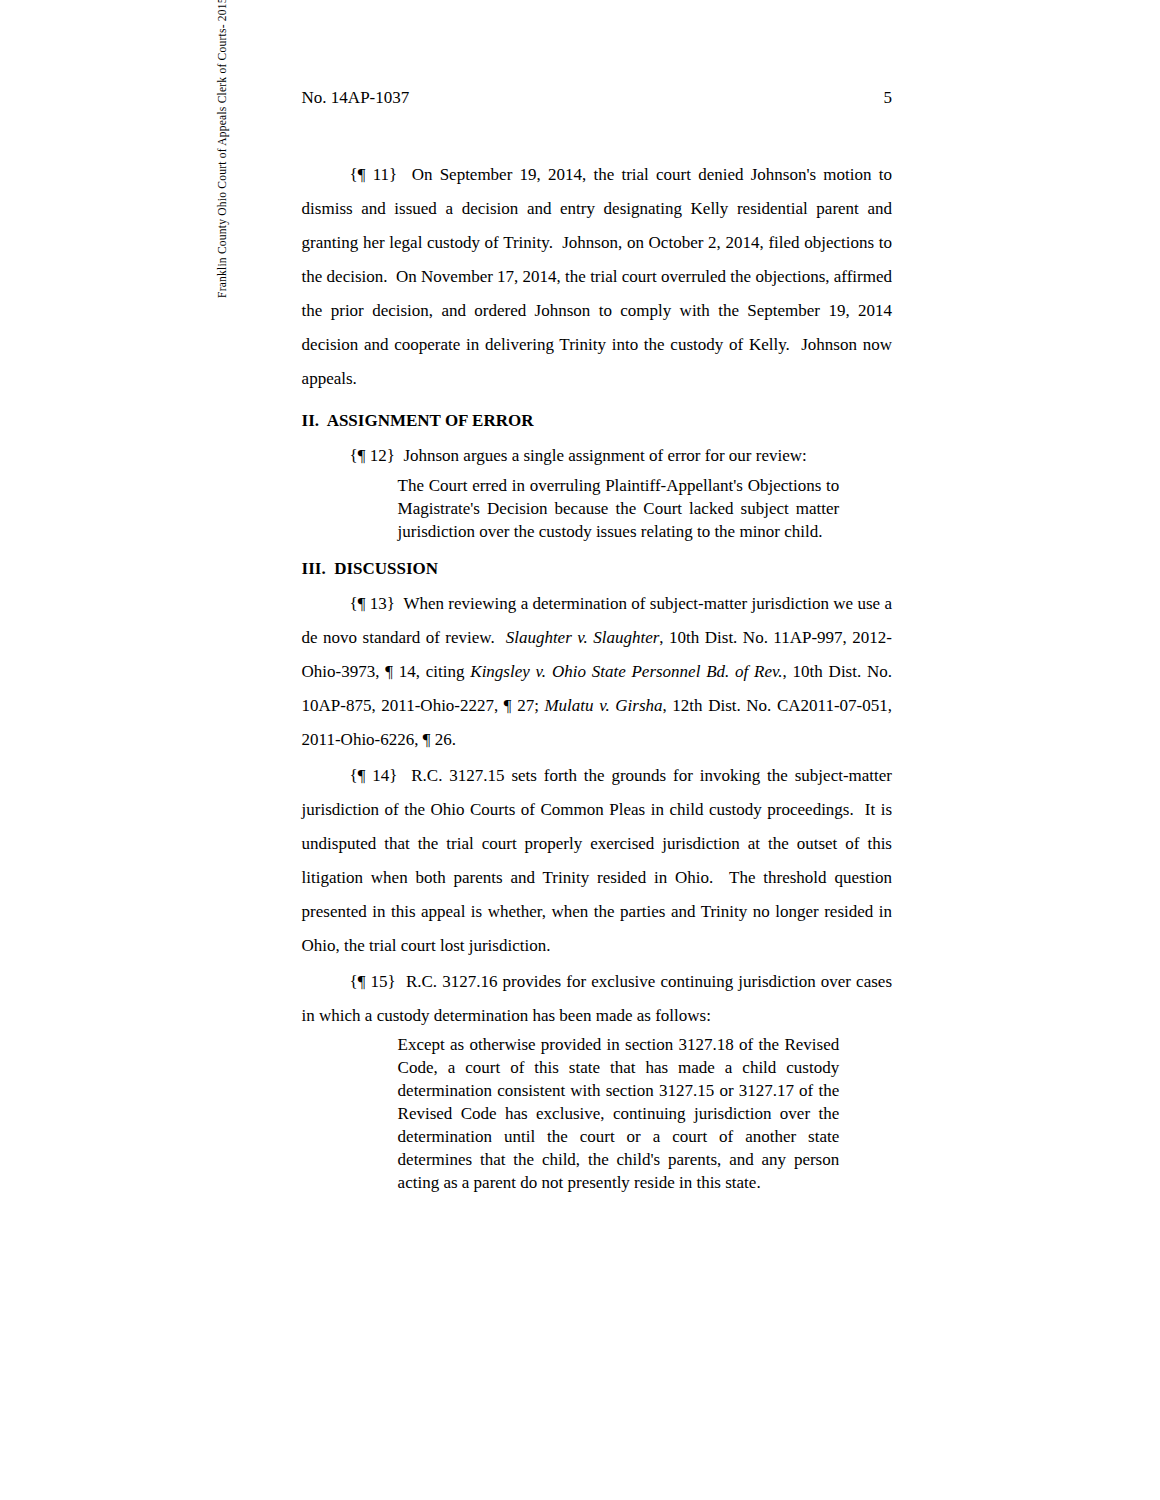Franklin County Ohio Court of Appeals Clerk of Courts- 2015 Jun 30 12:19 PM-14AP001037
No. 14AP-1037
5
{¶ 11} On September 19, 2014, the trial court denied Johnson's motion to dismiss and issued a decision and entry designating Kelly residential parent and granting her legal custody of Trinity. Johnson, on October 2, 2014, filed objections to the decision. On November 17, 2014, the trial court overruled the objections, affirmed the prior decision, and ordered Johnson to comply with the September 19, 2014 decision and cooperate in delivering Trinity into the custody of Kelly. Johnson now appeals.
II. ASSIGNMENT OF ERROR
{¶ 12} Johnson argues a single assignment of error for our review:
The Court erred in overruling Plaintiff-Appellant's Objections to Magistrate's Decision because the Court lacked subject matter jurisdiction over the custody issues relating to the minor child.
III. DISCUSSION
{¶ 13} When reviewing a determination of subject-matter jurisdiction we use a de novo standard of review. Slaughter v. Slaughter, 10th Dist. No. 11AP-997, 2012-Ohio-3973, ¶ 14, citing Kingsley v. Ohio State Personnel Bd. of Rev., 10th Dist. No. 10AP-875, 2011-Ohio-2227, ¶ 27; Mulatu v. Girsha, 12th Dist. No. CA2011-07-051, 2011-Ohio-6226, ¶ 26.
{¶ 14} R.C. 3127.15 sets forth the grounds for invoking the subject-matter jurisdiction of the Ohio Courts of Common Pleas in child custody proceedings. It is undisputed that the trial court properly exercised jurisdiction at the outset of this litigation when both parents and Trinity resided in Ohio. The threshold question presented in this appeal is whether, when the parties and Trinity no longer resided in Ohio, the trial court lost jurisdiction.
{¶ 15} R.C. 3127.16 provides for exclusive continuing jurisdiction over cases in which a custody determination has been made as follows:
Except as otherwise provided in section 3127.18 of the Revised Code, a court of this state that has made a child custody determination consistent with section 3127.15 or 3127.17 of the Revised Code has exclusive, continuing jurisdiction over the determination until the court or a court of another state determines that the child, the child's parents, and any person acting as a parent do not presently reside in this state.